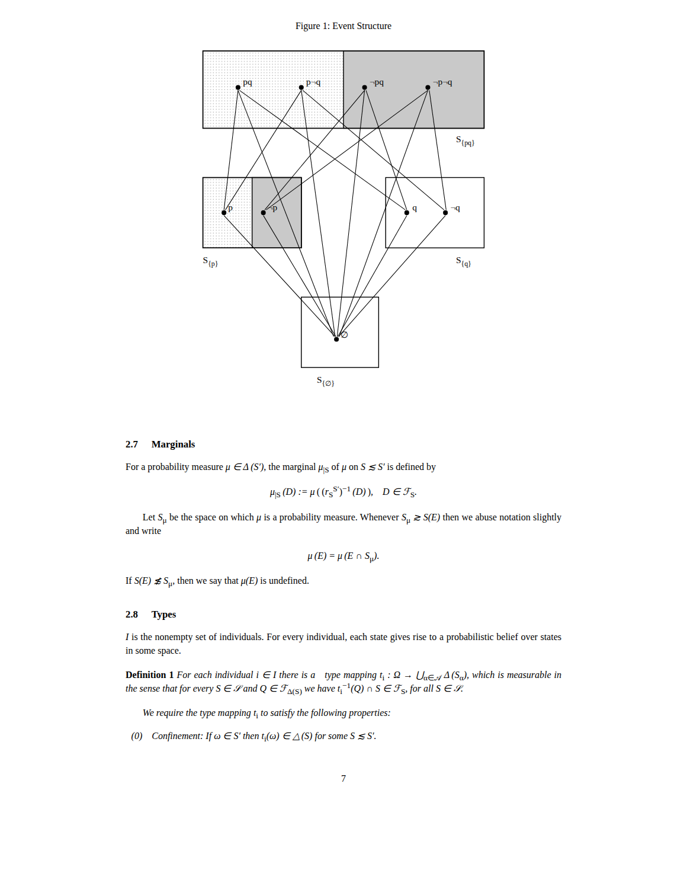Figure 1: Event Structure
pq p¬q ¬pq ¬p¬q S{pq} p ¬p S{p} q ¬q S{q} ∅ S{∅}
2.7 Marginals
For a probability measure μ ∈ Δ (S′), the marginal μ|S of μ on S ≲ S′ is defined by
μ|S (D) := μ ( (rSS′)−1 (D) ), D ∈ ℱS.
Let Sμ be the space on which μ is a probability measure. Whenever Sμ ≳ S(E) then we abuse notation slightly and write
μ (E) = μ (E ∩ Sμ).
If S(E) ≴ Sμ, then we say that μ(E) is undefined.
2.8 Types
I is the nonempty set of individuals. For every individual, each state gives rise to a probabilistic belief over states in some space.
Definition 1 For each individual i ∈ I there is a type mapping ti : Ω → ⋃α∈𝒜 Δ (Sα), which is measurable in the sense that for every S ∈ 𝒮 and Q ∈ ℱΔ(S) we have ti−1(Q) ∩ S ∈ ℱS, for all S ∈ 𝒮.
We require the type mapping ti to satisfy the following properties:
(0) Confinement: If ω ∈ S′ then ti(ω) ∈ △ (S) for some S ≲ S′.
7